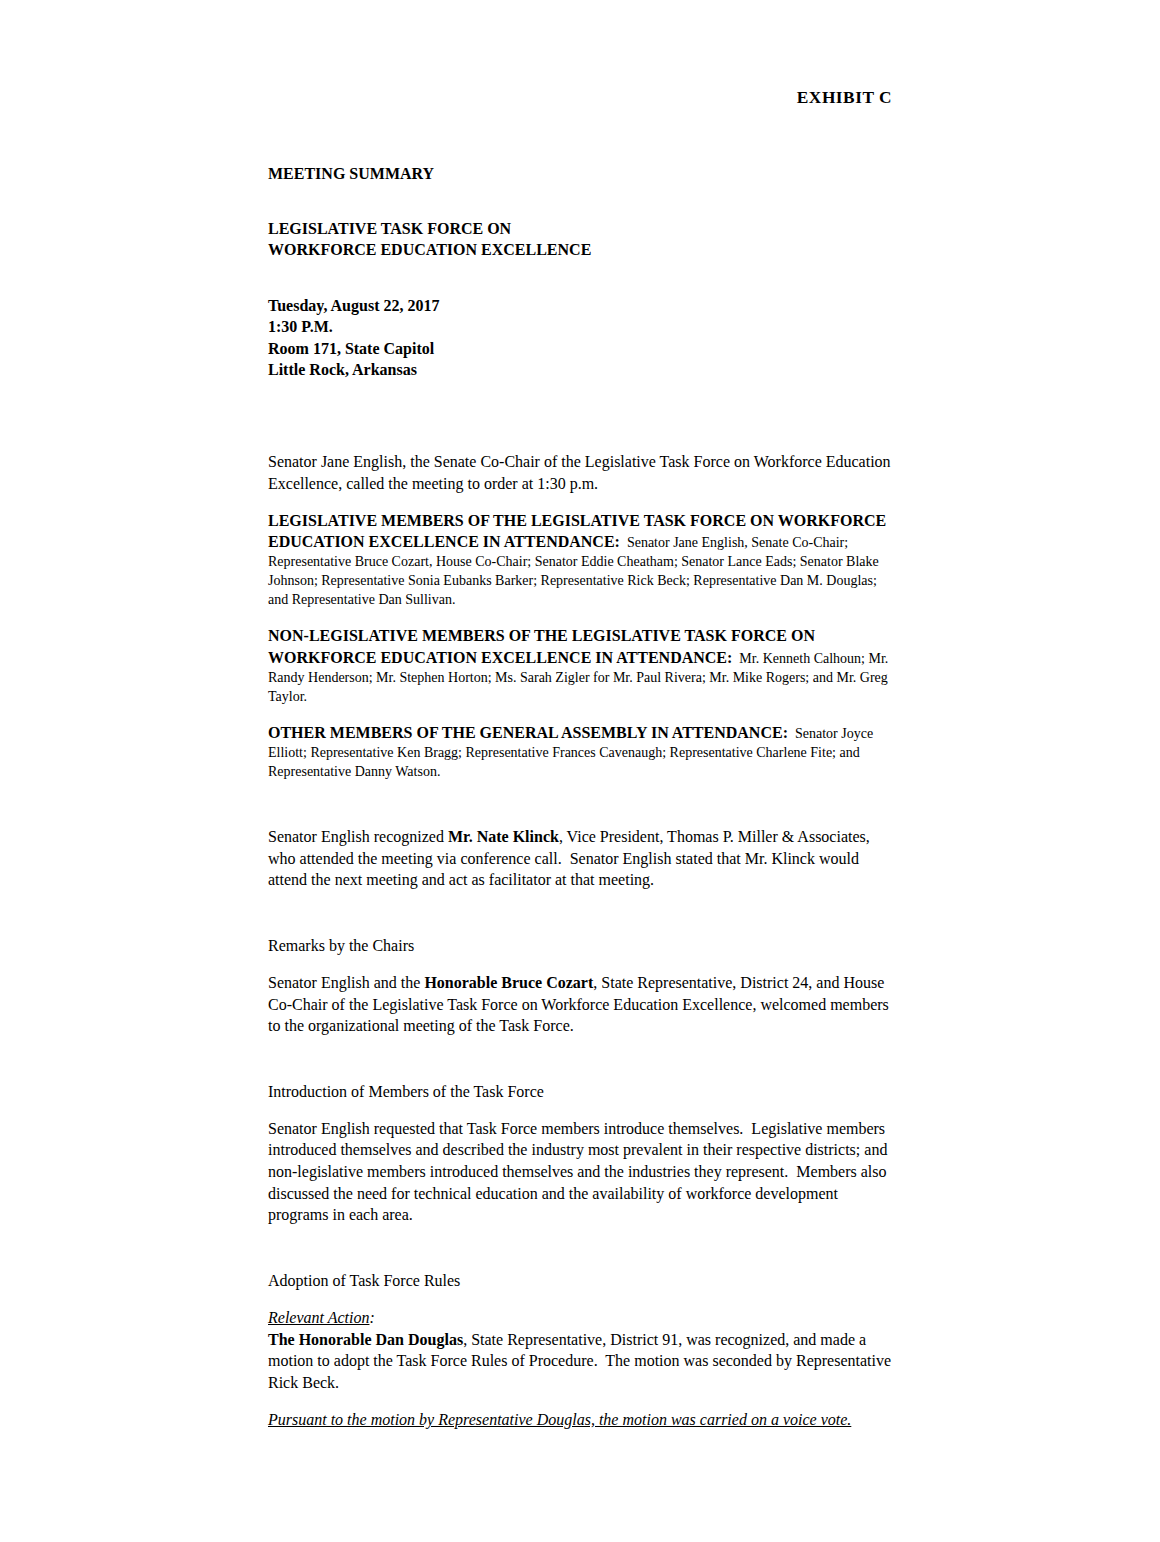EXHIBIT C
MEETING SUMMARY
LEGISLATIVE TASK FORCE ON
WORKFORCE EDUCATION EXCELLENCE
Tuesday, August 22, 2017
1:30 P.M.
Room 171, State Capitol
Little Rock, Arkansas
Senator Jane English, the Senate Co-Chair of the Legislative Task Force on Workforce Education Excellence, called the meeting to order at 1:30 p.m.
LEGISLATIVE MEMBERS OF THE LEGISLATIVE TASK FORCE ON WORKFORCE EDUCATION EXCELLENCE IN ATTENDANCE: Senator Jane English, Senate Co-Chair; Representative Bruce Cozart, House Co-Chair; Senator Eddie Cheatham; Senator Lance Eads; Senator Blake Johnson; Representative Sonia Eubanks Barker; Representative Rick Beck; Representative Dan M. Douglas; and Representative Dan Sullivan.
NON-LEGISLATIVE MEMBERS OF THE LEGISLATIVE TASK FORCE ON WORKFORCE EDUCATION EXCELLENCE IN ATTENDANCE: Mr. Kenneth Calhoun; Mr. Randy Henderson; Mr. Stephen Horton; Ms. Sarah Zigler for Mr. Paul Rivera; Mr. Mike Rogers; and Mr. Greg Taylor.
OTHER MEMBERS OF THE GENERAL ASSEMBLY IN ATTENDANCE: Senator Joyce Elliott; Representative Ken Bragg; Representative Frances Cavenaugh; Representative Charlene Fite; and Representative Danny Watson.
Senator English recognized Mr. Nate Klinck, Vice President, Thomas P. Miller & Associates, who attended the meeting via conference call. Senator English stated that Mr. Klinck would attend the next meeting and act as facilitator at that meeting.
Remarks by the Chairs
Senator English and the Honorable Bruce Cozart, State Representative, District 24, and House Co-Chair of the Legislative Task Force on Workforce Education Excellence, welcomed members to the organizational meeting of the Task Force.
Introduction of Members of the Task Force
Senator English requested that Task Force members introduce themselves. Legislative members introduced themselves and described the industry most prevalent in their respective districts; and non-legislative members introduced themselves and the industries they represent. Members also discussed the need for technical education and the availability of workforce development programs in each area.
Adoption of Task Force Rules
Relevant Action:
The Honorable Dan Douglas, State Representative, District 91, was recognized, and made a motion to adopt the Task Force Rules of Procedure. The motion was seconded by Representative Rick Beck.
Pursuant to the motion by Representative Douglas, the motion was carried on a voice vote.